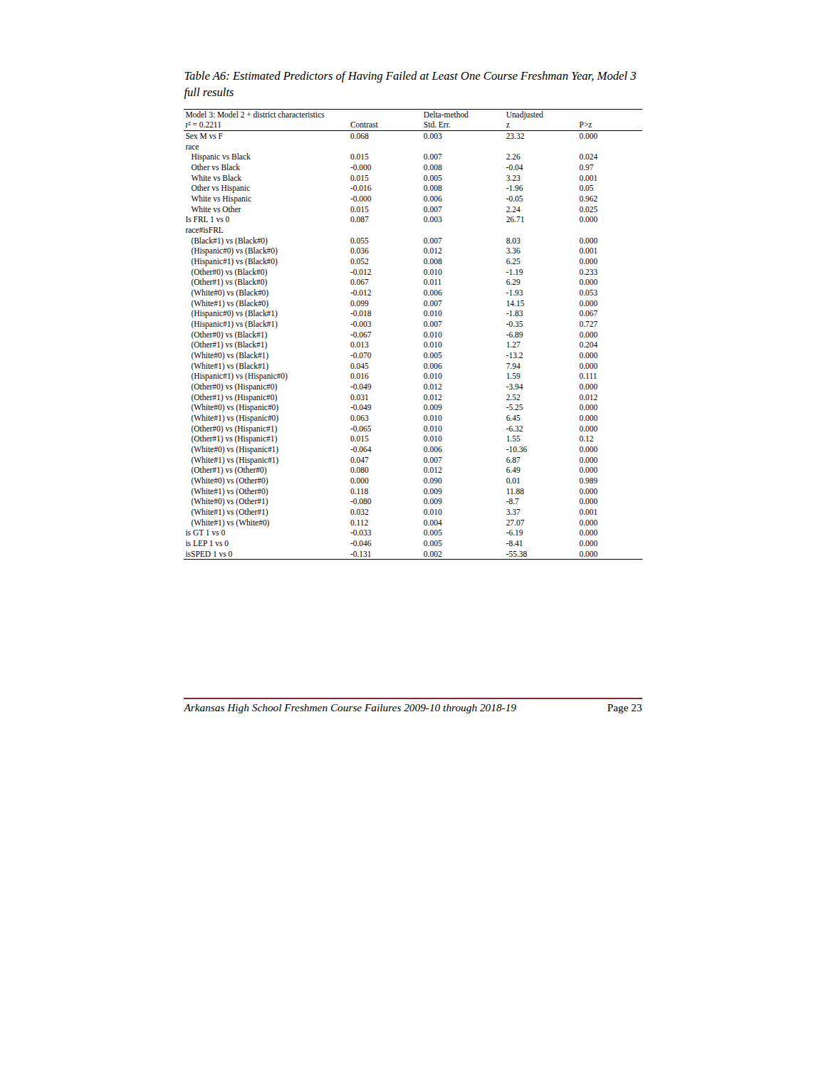Table A6: Estimated Predictors of Having Failed at Least One Course Freshman Year, Model 3 full results
| Model 3: Model 2 + district characteristics | | Delta-method | Unadjusted | |
| --- | --- | --- | --- | --- |
| r² = 0.2211 | Contrast | Std. Err. | z | P>z |
| Sex M vs F | 0.068 | 0.003 | 23.32 | 0.000 |
| race | | | | |
| Hispanic vs Black | 0.015 | 0.007 | 2.26 | 0.024 |
| Other vs Black | -0.000 | 0.008 | -0.04 | 0.97 |
| White vs Black | 0.015 | 0.005 | 3.23 | 0.001 |
| Other vs Hispanic | -0.016 | 0.008 | -1.96 | 0.05 |
| White vs Hispanic | -0.000 | 0.006 | -0.05 | 0.962 |
| White vs Other | 0.015 | 0.007 | 2.24 | 0.025 |
| Is FRL 1 vs 0 | 0.087 | 0.003 | 26.71 | 0.000 |
| race#isFRL | | | | |
| (Black#1) vs (Black#0) | 0.055 | 0.007 | 8.03 | 0.000 |
| (Hispanic#0) vs (Black#0) | 0.036 | 0.012 | 3.36 | 0.001 |
| (Hispanic#1) vs (Black#0) | 0.052 | 0.008 | 6.25 | 0.000 |
| (Other#0) vs (Black#0) | -0.012 | 0.010 | -1.19 | 0.233 |
| (Other#1) vs (Black#0) | 0.067 | 0.011 | 6.29 | 0.000 |
| (White#0) vs (Black#0) | -0.012 | 0.006 | -1.93 | 0.053 |
| (White#1) vs (Black#0) | 0.099 | 0.007 | 14.15 | 0.000 |
| (Hispanic#0) vs (Black#1) | -0.018 | 0.010 | -1.83 | 0.067 |
| (Hispanic#1) vs (Black#1) | -0.003 | 0.007 | -0.35 | 0.727 |
| (Other#0) vs (Black#1) | -0.067 | 0.010 | -6.89 | 0.000 |
| (Other#1) vs (Black#1) | 0.013 | 0.010 | 1.27 | 0.204 |
| (White#0) vs (Black#1) | -0.070 | 0.005 | -13.2 | 0.000 |
| (White#1) vs (Black#1) | 0.045 | 0.006 | 7.94 | 0.000 |
| (Hispanic#1) vs (Hispanic#0) | 0.016 | 0.010 | 1.59 | 0.111 |
| (Other#0) vs (Hispanic#0) | -0.049 | 0.012 | -3.94 | 0.000 |
| (Other#1) vs (Hispanic#0) | 0.031 | 0.012 | 2.52 | 0.012 |
| (White#0) vs (Hispanic#0) | -0.049 | 0.009 | -5.25 | 0.000 |
| (White#1) vs (Hispanic#0) | 0.063 | 0.010 | 6.45 | 0.000 |
| (Other#0) vs (Hispanic#1) | -0.065 | 0.010 | -6.32 | 0.000 |
| (Other#1) vs (Hispanic#1) | 0.015 | 0.010 | 1.55 | 0.12 |
| (White#0) vs (Hispanic#1) | -0.064 | 0.006 | -10.36 | 0.000 |
| (White#1) vs (Hispanic#1) | 0.047 | 0.007 | 6.87 | 0.000 |
| (Other#1) vs (Other#0) | 0.080 | 0.012 | 6.49 | 0.000 |
| (White#0) vs (Other#0) | 0.000 | 0.090 | 0.01 | 0.989 |
| (White#1) vs (Other#0) | 0.118 | 0.009 | 11.88 | 0.000 |
| (White#0) vs (Other#1) | -0.080 | 0.009 | -8.7 | 0.000 |
| (White#1) vs (Other#1) | 0.032 | 0.010 | 3.37 | 0.001 |
| (White#1) vs (White#0) | 0.112 | 0.004 | 27.07 | 0.000 |
| is GT 1 vs 0 | -0.033 | 0.005 | -6.19 | 0.000 |
| is LEP 1 vs 0 | -0.046 | 0.005 | -8.41 | 0.000 |
| isSPED 1 vs 0 | -0.131 | 0.002 | -55.38 | 0.000 |
Arkansas High School Freshmen Course Failures 2009-10 through 2018-19 Page 23